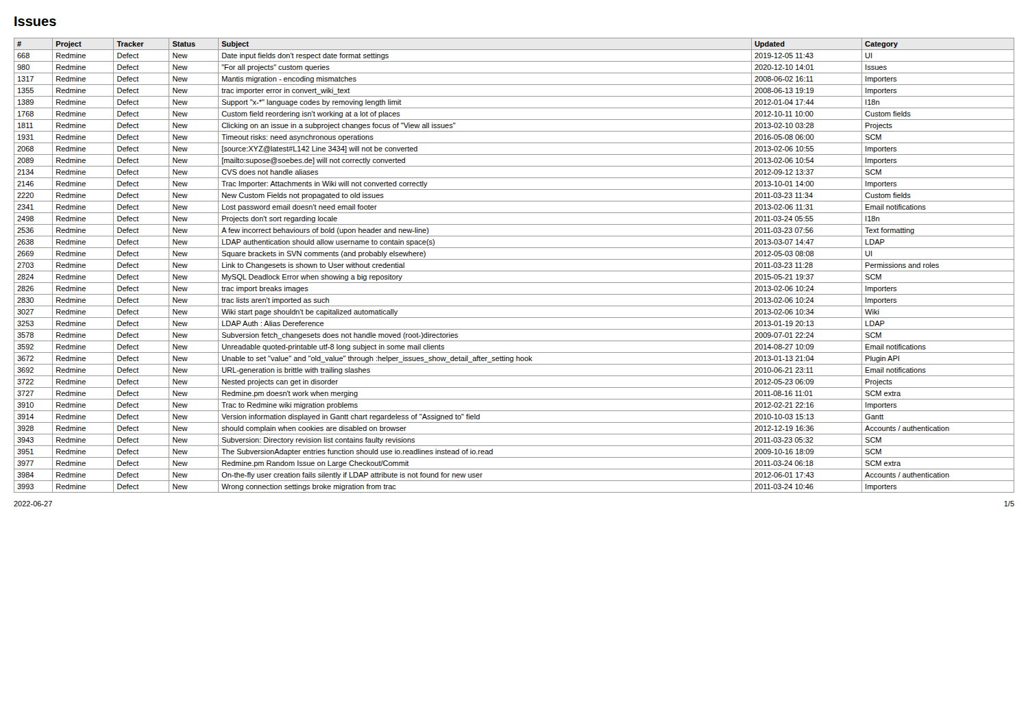Issues
| # | Project | Tracker | Status | Subject | Updated | Category |
| --- | --- | --- | --- | --- | --- | --- |
| 668 | Redmine | Defect | New | Date input fields don't respect date format settings | 2019-12-05 11:43 | UI |
| 980 | Redmine | Defect | New | "For all projects" custom queries | 2020-12-10 14:01 | Issues |
| 1317 | Redmine | Defect | New | Mantis migration - encoding mismatches | 2008-06-02 16:11 | Importers |
| 1355 | Redmine | Defect | New | trac importer error in convert_wiki_text | 2008-06-13 19:19 | Importers |
| 1389 | Redmine | Defect | New | Support "x-*" language codes by removing length limit | 2012-01-04 17:44 | I18n |
| 1768 | Redmine | Defect | New | Custom field reordering isn't working at a lot of places | 2012-10-11 10:00 | Custom fields |
| 1811 | Redmine | Defect | New | Clicking on an issue in a subproject changes focus of "View all issues" | 2013-02-10 03:28 | Projects |
| 1931 | Redmine | Defect | New | Timeout risks: need asynchronous operations | 2016-05-08 06:00 | SCM |
| 2068 | Redmine | Defect | New | [source:XYZ@latest#L142 Line 3434] will not be converted | 2013-02-06 10:55 | Importers |
| 2089 | Redmine | Defect | New | [mailto:supose@soebes.de] will not correctly converted | 2013-02-06 10:54 | Importers |
| 2134 | Redmine | Defect | New | CVS does not handle aliases | 2012-09-12 13:37 | SCM |
| 2146 | Redmine | Defect | New | Trac Importer: Attachments in Wiki will not converted correctly | 2013-10-01 14:00 | Importers |
| 2220 | Redmine | Defect | New | New Custom Fields not propagated to old issues | 2011-03-23 11:34 | Custom fields |
| 2341 | Redmine | Defect | New | Lost password email doesn't need email footer | 2013-02-06 11:31 | Email notifications |
| 2498 | Redmine | Defect | New | Projects don't sort regarding locale | 2011-03-24 05:55 | I18n |
| 2536 | Redmine | Defect | New | A few incorrect behaviours of bold (upon header and new-line) | 2011-03-23 07:56 | Text formatting |
| 2638 | Redmine | Defect | New | LDAP authentication should allow username to contain space(s) | 2013-03-07 14:47 | LDAP |
| 2669 | Redmine | Defect | New | Square brackets in SVN comments (and probably elsewhere) | 2012-05-03 08:08 | UI |
| 2703 | Redmine | Defect | New | Link to Changesets is shown to User without credential | 2011-03-23 11:28 | Permissions and roles |
| 2824 | Redmine | Defect | New | MySQL Deadlock Error when showing a big repository | 2015-05-21 19:37 | SCM |
| 2826 | Redmine | Defect | New | trac import breaks images | 2013-02-06 10:24 | Importers |
| 2830 | Redmine | Defect | New | trac lists aren't imported as such | 2013-02-06 10:24 | Importers |
| 3027 | Redmine | Defect | New | Wiki start page shouldn't be capitalized automatically | 2013-02-06 10:34 | Wiki |
| 3253 | Redmine | Defect | New | LDAP Auth : Alias Dereference | 2013-01-19 20:13 | LDAP |
| 3578 | Redmine | Defect | New | Subversion fetch_changesets does not handle moved (root-)directories | 2009-07-01 22:24 | SCM |
| 3592 | Redmine | Defect | New | Unreadable quoted-printable utf-8 long subject in some mail clients | 2014-08-27 10:09 | Email notifications |
| 3672 | Redmine | Defect | New | Unable to set "value" and "old_value" through :helper_issues_show_detail_after_setting hook | 2013-01-13 21:04 | Plugin API |
| 3692 | Redmine | Defect | New | URL-generation is brittle with trailing slashes | 2010-06-21 23:11 | Email notifications |
| 3722 | Redmine | Defect | New | Nested projects can get in disorder | 2012-05-23 06:09 | Projects |
| 3727 | Redmine | Defect | New | Redmine.pm doesn't work when merging | 2011-08-16 11:01 | SCM extra |
| 3910 | Redmine | Defect | New | Trac to Redmine wiki migration problems | 2012-02-21 22:16 | Importers |
| 3914 | Redmine | Defect | New | Version information displayed in Gantt chart regardeless of "Assigned to" field | 2010-10-03 15:13 | Gantt |
| 3928 | Redmine | Defect | New | should complain when cookies are disabled on browser | 2012-12-19 16:36 | Accounts / authentication |
| 3943 | Redmine | Defect | New | Subversion: Directory revision list contains faulty revisions | 2011-03-23 05:32 | SCM |
| 3951 | Redmine | Defect | New | The SubversionAdapter entries function should use io.readlines instead of io.read | 2009-10-16 18:09 | SCM |
| 3977 | Redmine | Defect | New | Redmine.pm Random Issue on Large Checkout/Commit | 2011-03-24 06:18 | SCM extra |
| 3984 | Redmine | Defect | New | On-the-fly user creation fails silently if LDAP attribute is not found for new user | 2012-06-01 17:43 | Accounts / authentication |
| 3993 | Redmine | Defect | New | Wrong connection settings broke migration from trac | 2011-03-24 10:46 | Importers |
2022-06-27 1/5